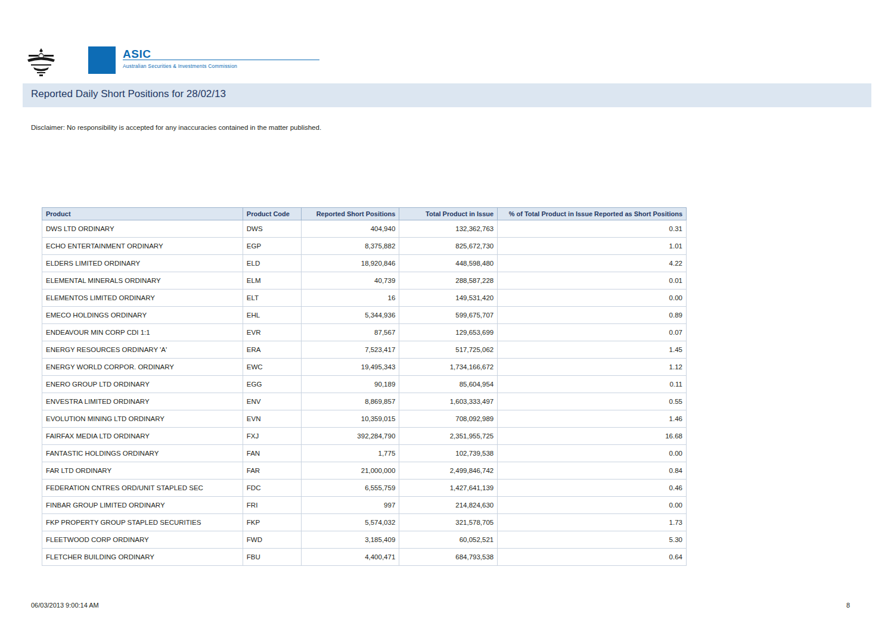ASIC
Australian Securities & Investments Commission
Reported Daily Short Positions for 28/02/13
Disclaimer: No responsibility is accepted for any inaccuracies contained in the matter published.
| Product | Product Code | Reported Short Positions | Total Product in Issue | % of Total Product in Issue Reported as Short Positions |
| --- | --- | --- | --- | --- |
| DWS LTD ORDINARY | DWS | 404,940 | 132,362,763 | 0.31 |
| ECHO ENTERTAINMENT ORDINARY | EGP | 8,375,882 | 825,672,730 | 1.01 |
| ELDERS LIMITED ORDINARY | ELD | 18,920,846 | 448,598,480 | 4.22 |
| ELEMENTAL MINERALS ORDINARY | ELM | 40,739 | 288,587,228 | 0.01 |
| ELEMENTOS LIMITED ORDINARY | ELT | 16 | 149,531,420 | 0.00 |
| EMECO HOLDINGS ORDINARY | EHL | 5,344,936 | 599,675,707 | 0.89 |
| ENDEAVOUR MIN CORP CDI 1:1 | EVR | 87,567 | 129,653,699 | 0.07 |
| ENERGY RESOURCES ORDINARY 'A' | ERA | 7,523,417 | 517,725,062 | 1.45 |
| ENERGY WORLD CORPOR. ORDINARY | EWC | 19,495,343 | 1,734,166,672 | 1.12 |
| ENERO GROUP LTD ORDINARY | EGG | 90,189 | 85,604,954 | 0.11 |
| ENVESTRA LIMITED ORDINARY | ENV | 8,869,857 | 1,603,333,497 | 0.55 |
| EVOLUTION MINING LTD ORDINARY | EVN | 10,359,015 | 708,092,989 | 1.46 |
| FAIRFAX MEDIA LTD ORDINARY | FXJ | 392,284,790 | 2,351,955,725 | 16.68 |
| FANTASTIC HOLDINGS ORDINARY | FAN | 1,775 | 102,739,538 | 0.00 |
| FAR LTD ORDINARY | FAR | 21,000,000 | 2,499,846,742 | 0.84 |
| FEDERATION CNTRES ORD/UNIT STAPLED SEC | FDC | 6,555,759 | 1,427,641,139 | 0.46 |
| FINBAR GROUP LIMITED ORDINARY | FRI | 997 | 214,824,630 | 0.00 |
| FKP PROPERTY GROUP STAPLED SECURITIES | FKP | 5,574,032 | 321,578,705 | 1.73 |
| FLEETWOOD CORP ORDINARY | FWD | 3,185,409 | 60,052,521 | 5.30 |
| FLETCHER BUILDING ORDINARY | FBU | 4,400,471 | 684,793,538 | 0.64 |
06/03/2013 9:00:14 AM
8